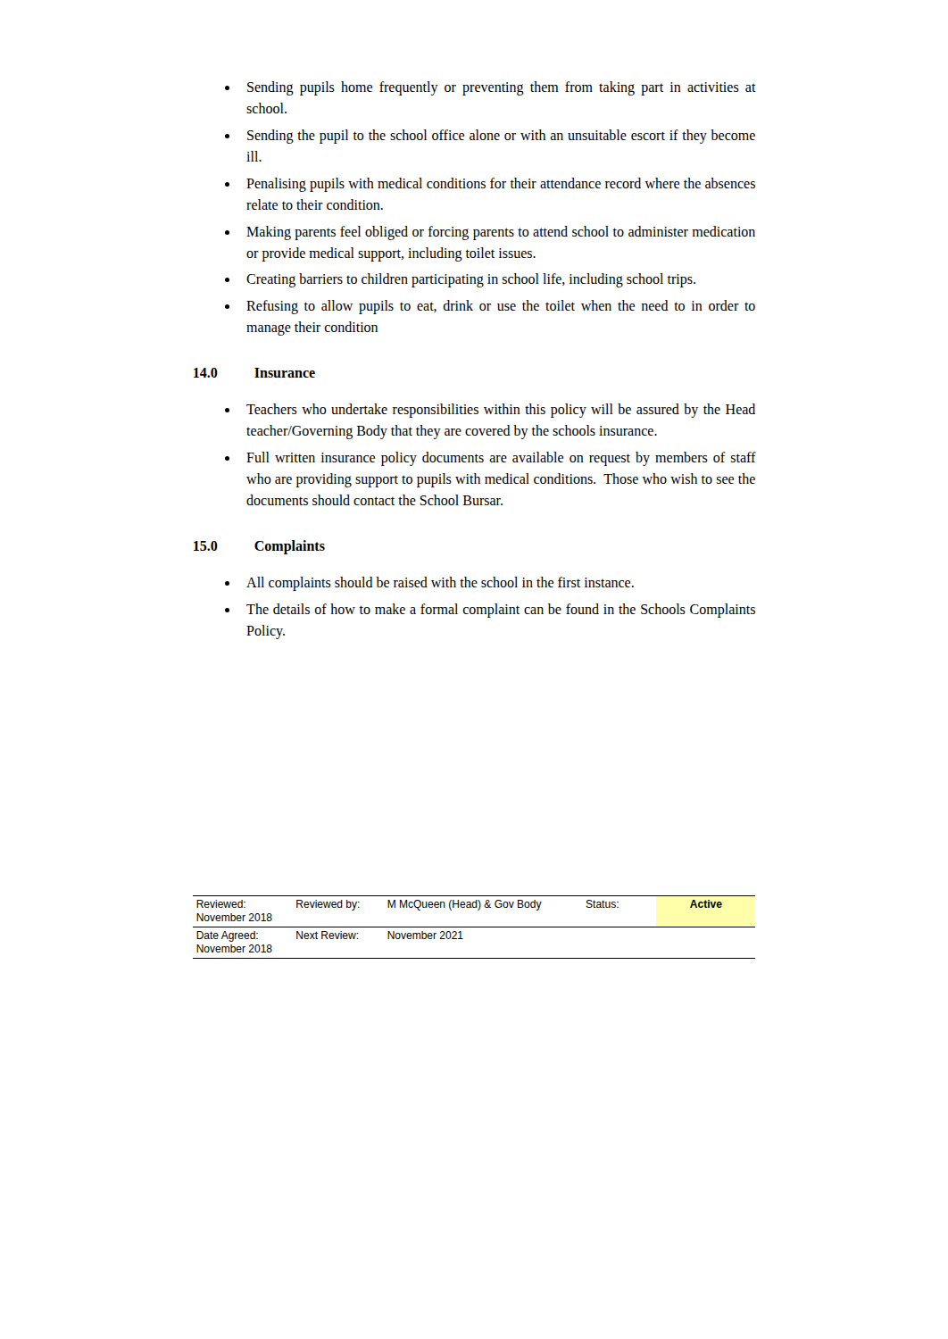Sending pupils home frequently or preventing them from taking part in activities at school.
Sending the pupil to the school office alone or with an unsuitable escort if they become ill.
Penalising pupils with medical conditions for their attendance record where the absences relate to their condition.
Making parents feel obliged or forcing parents to attend school to administer medication or provide medical support, including toilet issues.
Creating barriers to children participating in school life, including school trips.
Refusing to allow pupils to eat, drink or use the toilet when the need to in order to manage their condition
14.0 Insurance
Teachers who undertake responsibilities within this policy will be assured by the Head teacher/Governing Body that they are covered by the schools insurance.
Full written insurance policy documents are available on request by members of staff who are providing support to pupils with medical conditions. Those who wish to see the documents should contact the School Bursar.
15.0 Complaints
All complaints should be raised with the school in the first instance.
The details of how to make a formal complaint can be found in the Schools Complaints Policy.
| Reviewed: November 2018 | Reviewed by: | M McQueen (Head) & Gov Body | Status: | Active |
| Date Agreed: November 2018 | Next Review: | November 2021 | | |